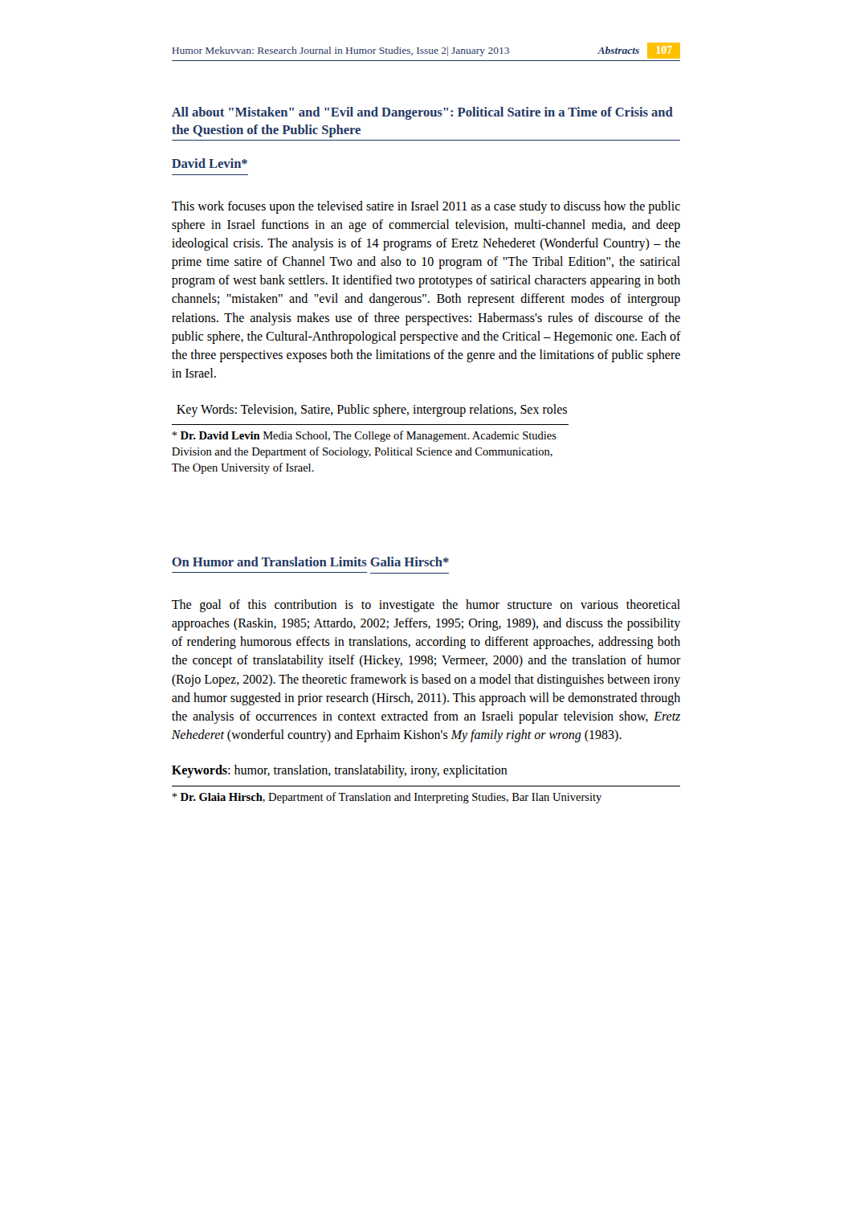Humor Mekuvvan: Research Journal in Humor Studies, Issue 2| January 2013
Abstracts
107
All about "Mistaken" and "Evil and Dangerous": Political Satire in a Time of Crisis and the Question of the Public Sphere
David Levin*
This work focuses upon the televised satire in Israel 2011 as a case study to discuss how the public sphere in Israel functions in an age of commercial television, multi-channel media, and deep ideological crisis. The analysis is of 14 programs of Eretz Nehederet (Wonderful Country) – the prime time satire of Channel Two and also to 10 program of "The Tribal Edition", the satirical program of west bank settlers. It identified two prototypes of satirical characters appearing in both channels; "mistaken" and "evil and dangerous". Both represent different modes of intergroup relations. The analysis makes use of three perspectives: Habermass's rules of discourse of the public sphere, the Cultural-Anthropological perspective and the Critical – Hegemonic one. Each of the three perspectives exposes both the limitations of the genre and the limitations of public sphere in Israel.
Key Words: Television, Satire, Public sphere, intergroup relations, Sex roles
* Dr. David Levin Media School, The College of Management. Academic Studies Division and the Department of Sociology, Political Science and Communication, The Open University of Israel.
On Humor and Translation Limits
Galia Hirsch*
The goal of this contribution is to investigate the humor structure on various theoretical approaches (Raskin, 1985; Attardo, 2002; Jeffers, 1995; Oring, 1989), and discuss the possibility of rendering humorous effects in translations, according to different approaches, addressing both the concept of translatability itself (Hickey, 1998; Vermeer, 2000) and the translation of humor (Rojo Lopez, 2002). The theoretic framework is based on a model that distinguishes between irony and humor suggested in prior research (Hirsch, 2011). This approach will be demonstrated through the analysis of occurrences in context extracted from an Israeli popular television show, Eretz Nehederet (wonderful country) and Eprhaim Kishon's My family right or wrong (1983).
Keywords: humor, translation, translatability, irony, explicitation
* Dr. Glaia Hirsch, Department of Translation and Interpreting Studies, Bar Ilan University